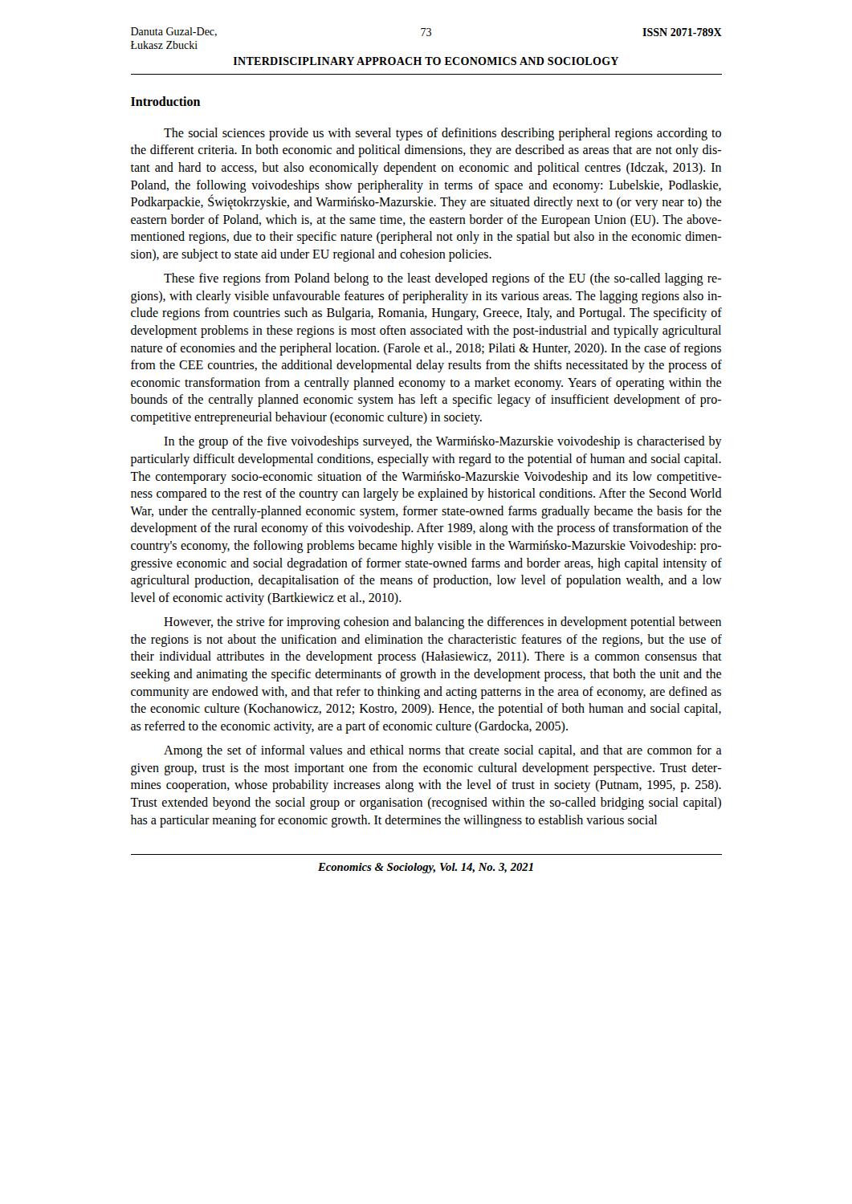Danuta Guzal-Dec,
Łukasz Zbucki
73
ISSN 2071-789X
INTERDISCIPLINARY APPROACH TO ECONOMICS AND SOCIOLOGY
Introduction
The social sciences provide us with several types of definitions describing peripheral regions according to the different criteria. In both economic and political dimensions, they are described as areas that are not only distant and hard to access, but also economically dependent on economic and political centres (Idczak, 2013). In Poland, the following voivodeships show peripherality in terms of space and economy: Lubelskie, Podlaskie, Podkarpackie, Świętokrzyskie, and Warmińsko-Mazurskie. They are situated directly next to (or very near to) the eastern border of Poland, which is, at the same time, the eastern border of the European Union (EU). The above-mentioned regions, due to their specific nature (peripheral not only in the spatial but also in the economic dimension), are subject to state aid under EU regional and cohesion policies.
These five regions from Poland belong to the least developed regions of the EU (the so-called lagging regions), with clearly visible unfavourable features of peripherality in its various areas. The lagging regions also include regions from countries such as Bulgaria, Romania, Hungary, Greece, Italy, and Portugal. The specificity of development problems in these regions is most often associated with the post-industrial and typically agricultural nature of economies and the peripheral location. (Farole et al., 2018; Pilati & Hunter, 2020). In the case of regions from the CEE countries, the additional developmental delay results from the shifts necessitated by the process of economic transformation from a centrally planned economy to a market economy. Years of operating within the bounds of the centrally planned economic system has left a specific legacy of insufficient development of pro-competitive entrepreneurial behaviour (economic culture) in society.
In the group of the five voivodeships surveyed, the Warmińsko-Mazurskie voivodeship is characterised by particularly difficult developmental conditions, especially with regard to the potential of human and social capital. The contemporary socio-economic situation of the Warmińsko-Mazurskie Voivodeship and its low competitiveness compared to the rest of the country can largely be explained by historical conditions. After the Second World War, under the centrally-planned economic system, former state-owned farms gradually became the basis for the development of the rural economy of this voivodeship. After 1989, along with the process of transformation of the country's economy, the following problems became highly visible in the Warmińsko-Mazurskie Voivodeship: progressive economic and social degradation of former state-owned farms and border areas, high capital intensity of agricultural production, decapitalisation of the means of production, low level of population wealth, and a low level of economic activity (Bartkiewicz et al., 2010).
However, the strive for improving cohesion and balancing the differences in development potential between the regions is not about the unification and elimination the characteristic features of the regions, but the use of their individual attributes in the development process (Hałasiewicz, 2011). There is a common consensus that seeking and animating the specific determinants of growth in the development process, that both the unit and the community are endowed with, and that refer to thinking and acting patterns in the area of economy, are defined as the economic culture (Kochanowicz, 2012; Kostro, 2009). Hence, the potential of both human and social capital, as referred to the economic activity, are a part of economic culture (Gardocka, 2005).
Among the set of informal values and ethical norms that create social capital, and that are common for a given group, trust is the most important one from the economic cultural development perspective. Trust determines cooperation, whose probability increases along with the level of trust in society (Putnam, 1995, p. 258). Trust extended beyond the social group or organisation (recognised within the so-called bridging social capital) has a particular meaning for economic growth. It determines the willingness to establish various social
Economics & Sociology, Vol. 14, No. 3, 2021